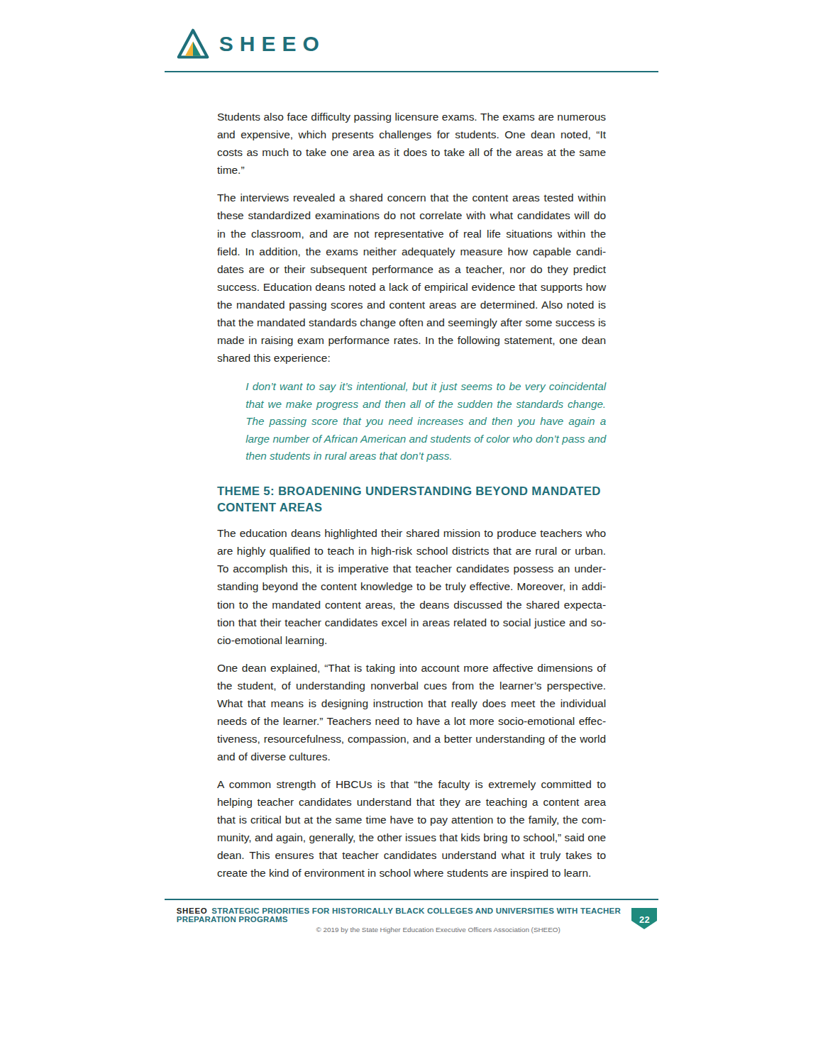SHEEO
Students also face difficulty passing licensure exams. The exams are numerous and expensive, which presents challenges for students. One dean noted, “It costs as much to take one area as it does to take all of the areas at the same time.”
The interviews revealed a shared concern that the content areas tested within these standardized examinations do not correlate with what candidates will do in the classroom, and are not representative of real life situations within the field. In addition, the exams neither adequately measure how capable candidates are or their subsequent performance as a teacher, nor do they predict success. Education deans noted a lack of empirical evidence that supports how the mandated passing scores and content areas are determined. Also noted is that the mandated standards change often and seemingly after some success is made in raising exam performance rates. In the following statement, one dean shared this experience:
I don’t want to say it’s intentional, but it just seems to be very coincidental that we make progress and then all of the sudden the standards change. The passing score that you need increases and then you have again a large number of African American and students of color who don’t pass and then students in rural areas that don’t pass.
Theme 5: Broadening Understanding Beyond Mandated
Content Areas
The education deans highlighted their shared mission to produce teachers who are highly qualified to teach in high-risk school districts that are rural or urban. To accomplish this, it is imperative that teacher candidates possess an understanding beyond the content knowledge to be truly effective. Moreover, in addition to the mandated content areas, the deans discussed the shared expectation that their teacher candidates excel in areas related to social justice and socio-emotional learning.
One dean explained, “That is taking into account more affective dimensions of the student, of understanding nonverbal cues from the learner’s perspective. What that means is designing instruction that really does meet the individual needs of the learner.” Teachers need to have a lot more socio-emotional effectiveness, resourcefulness, compassion, and a better understanding of the world and of diverse cultures.
A common strength of HBCUs is that “the faculty is extremely committed to helping teacher candidates understand that they are teaching a content area that is critical but at the same time have to pay attention to the family, the community, and again, generally, the other issues that kids bring to school,” said one dean. This ensures that teacher candidates understand what it truly takes to create the kind of environment in school where students are inspired to learn.
SHEEOStrategic Priorities for Historically Black Colleges and Universities with Teacher Preparation Programs
© 2019 by the State Higher Education Executive Officers Association (SHEEO)
22